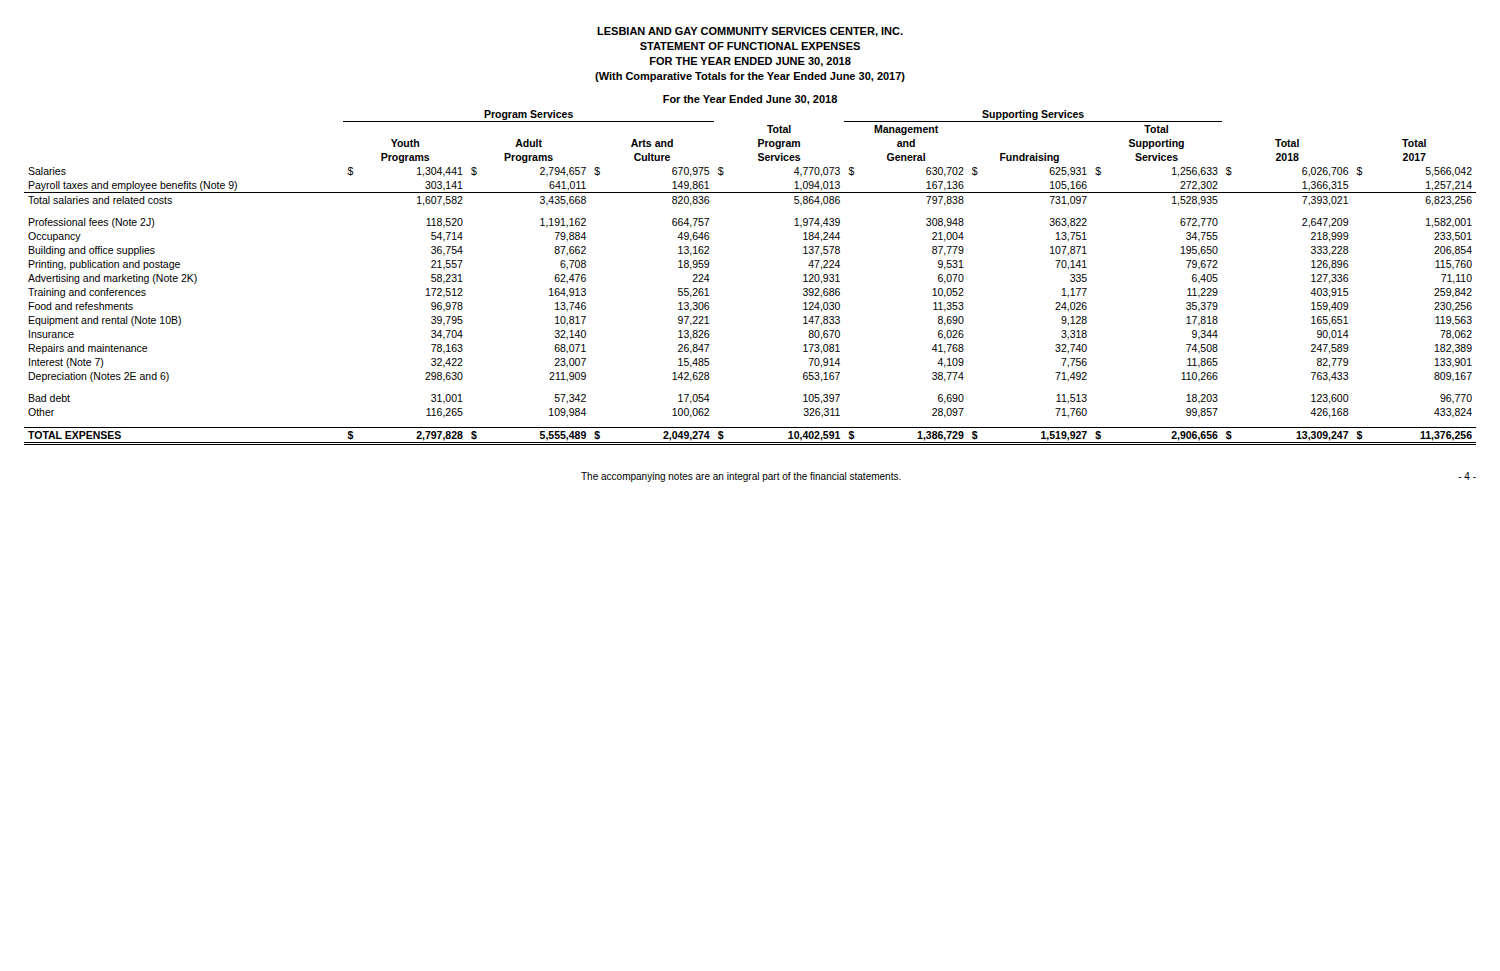LESBIAN AND GAY COMMUNITY SERVICES CENTER, INC.
STATEMENT OF FUNCTIONAL EXPENSES
FOR THE YEAR ENDED JUNE 30, 2018
(With Comparative Totals for the Year Ended June 30, 2017)
For the Year Ended June 30, 2018
| | Program Services | | Supporting Services | |
| --- | --- | --- | --- | --- |
| | | | | Total | Management | | Total | | |
| | Youth | Adult | Arts and | Program | and | | Supporting | Total | Total |
| | Programs | Programs | Culture | Services | General | Fundraising | Services | 2018 | 2017 |
| Salaries | $ | 1,304,441 | $ | 2,794,657 | $ | 670,975 | $ | 4,770,073 | $ | 630,702 | $ | 625,931 | $ | 1,256,633 | $ | 6,026,706 | $ | 5,566,042 |
| Payroll taxes and employee benefits (Note 9) | | 303,141 | | 641,011 | | 149,861 | | 1,094,013 | | 167,136 | | 105,166 | | 272,302 | | 1,366,315 | | 1,257,214 |
| Total salaries and related costs | | 1,607,582 | | 3,435,668 | | 820,836 | | 5,864,086 | | 797,838 | | 731,097 | | 1,528,935 | | 7,393,021 | | 6,823,256 |
| Professional fees (Note 2J) | | 118,520 | | 1,191,162 | | 664,757 | | 1,974,439 | | 308,948 | | 363,822 | | 672,770 | | 2,647,209 | | 1,582,001 |
| Occupancy | | 54,714 | | 79,884 | | 49,646 | | 184,244 | | 21,004 | | 13,751 | | 34,755 | | 218,999 | | 233,501 |
| Building and office supplies | | 36,754 | | 87,662 | | 13,162 | | 137,578 | | 87,779 | | 107,871 | | 195,650 | | 333,228 | | 206,854 |
| Printing, publication and postage | | 21,557 | | 6,708 | | 18,959 | | 47,224 | | 9,531 | | 70,141 | | 79,672 | | 126,896 | | 115,760 |
| Advertising and marketing (Note 2K) | | 58,231 | | 62,476 | | 224 | | 120,931 | | 6,070 | | 335 | | 6,405 | | 127,336 | | 71,110 |
| Training and conferences | | 172,512 | | 164,913 | | 55,261 | | 392,686 | | 10,052 | | 1,177 | | 11,229 | | 403,915 | | 259,842 |
| Food and refeshments | | 96,978 | | 13,746 | | 13,306 | | 124,030 | | 11,353 | | 24,026 | | 35,379 | | 159,409 | | 230,256 |
| Equipment and rental (Note 10B) | | 39,795 | | 10,817 | | 97,221 | | 147,833 | | 8,690 | | 9,128 | | 17,818 | | 165,651 | | 119,563 |
| Insurance | | 34,704 | | 32,140 | | 13,826 | | 80,670 | | 6,026 | | 3,318 | | 9,344 | | 90,014 | | 78,062 |
| Repairs and maintenance | | 78,163 | | 68,071 | | 26,847 | | 173,081 | | 41,768 | | 32,740 | | 74,508 | | 247,589 | | 182,389 |
| Interest (Note 7) | | 32,422 | | 23,007 | | 15,485 | | 70,914 | | 4,109 | | 7,756 | | 11,865 | | 82,779 | | 133,901 |
| Depreciation (Notes 2E and 6) | | 298,630 | | 211,909 | | 142,628 | | 653,167 | | 38,774 | | 71,492 | | 110,266 | | 763,433 | | 809,167 |
| Bad debt | | 31,001 | | 57,342 | | 17,054 | | 105,397 | | 6,690 | | 11,513 | | 18,203 | | 123,600 | | 96,770 |
| Other | | 116,265 | | 109,984 | | 100,062 | | 326,311 | | 28,097 | | 71,760 | | 99,857 | | 426,168 | | 433,824 |
| TOTAL EXPENSES | $ | 2,797,828 | $ | 5,555,489 | $ | 2,049,274 | $ | 10,402,591 | $ | 1,386,729 | $ | 1,519,927 | $ | 2,906,656 | $ | 13,309,247 | $ | 11,376,256 |
The accompanying notes are an integral part of the financial statements.
- 4 -